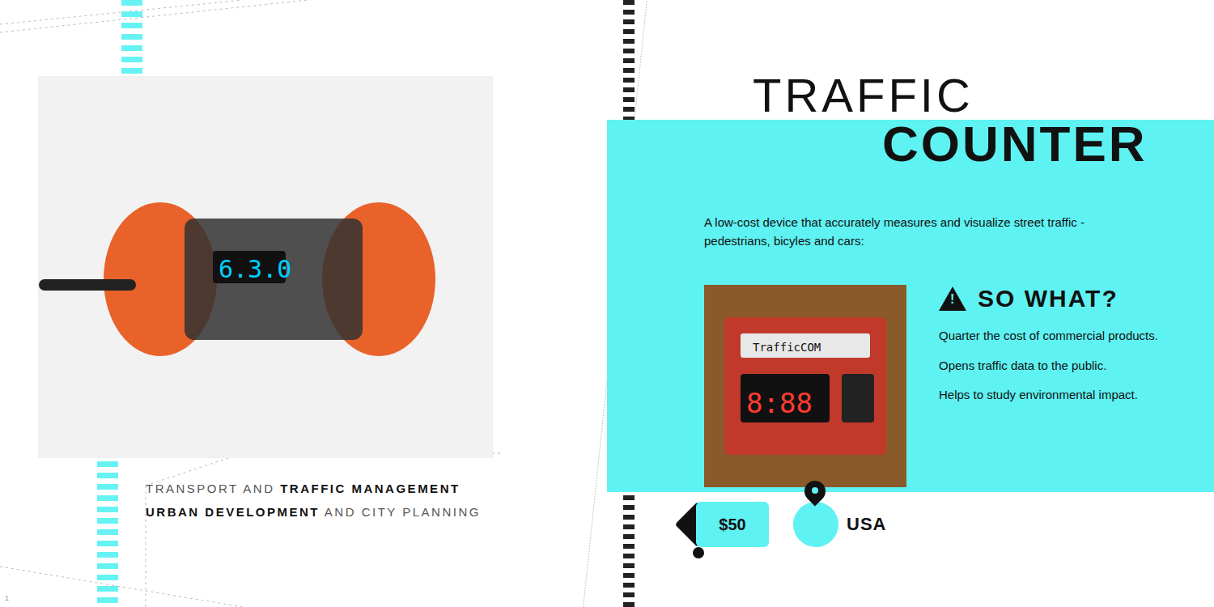TRANSPORT AND TRAFFIC MANAGEMENT
URBAN DEVELOPMENT AND CITY PLANNING
TRAFFIC COUNTER
A low-cost device that accurately measures and visualize street traffic - pedestrians, bicyles and cars:
SO WHAT?
Quarter the cost of commercial products.
Opens traffic data to the public.
Helps to study environmental impact.
$50
USA
1